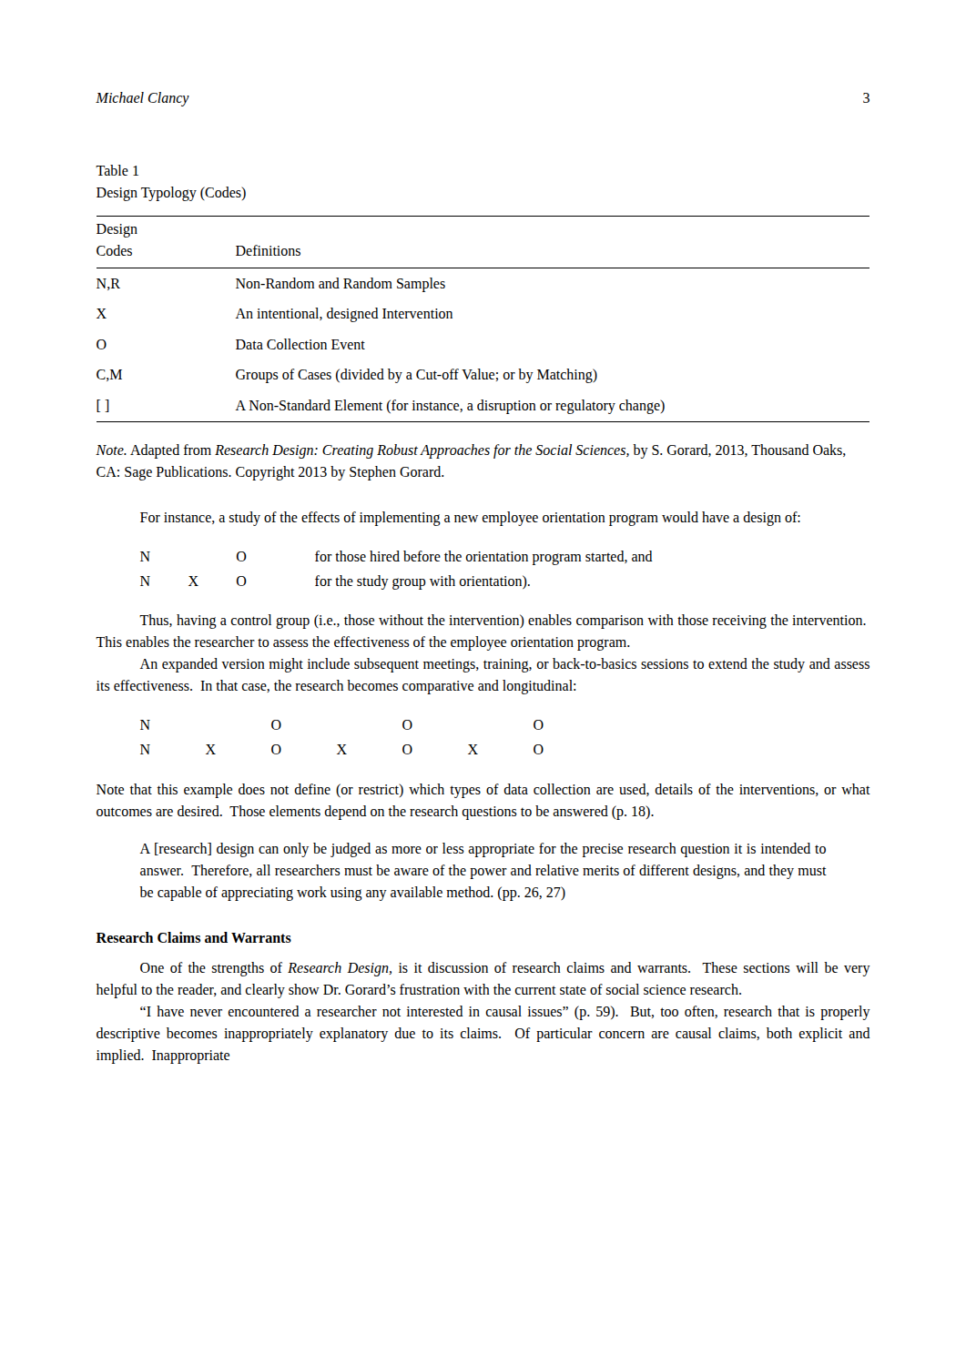Michael Clancy 3
Table 1 Design Typology (Codes)
| Design Codes | Definitions |
| --- | --- |
| N,R | Non-Random and Random Samples |
| X | An intentional, designed Intervention |
| O | Data Collection Event |
| C,M | Groups of Cases (divided by a Cut-off Value; or by Matching) |
| [ ] | A Non-Standard Element (for instance, a disruption or regulatory change) |
Note. Adapted from Research Design: Creating Robust Approaches for the Social Sciences, by S. Gorard, 2013, Thousand Oaks, CA: Sage Publications. Copyright 2013 by Stephen Gorard.
For instance, a study of the effects of implementing a new employee orientation program would have a design of:
| N | | O | for those hired before the orientation program started, and |
| N | X | O | for the study group with orientation). |
Thus, having a control group (i.e., those without the intervention) enables comparison with those receiving the intervention. This enables the researcher to assess the effectiveness of the employee orientation program.
An expanded version might include subsequent meetings, training, or back-to-basics sessions to extend the study and assess its effectiveness. In that case, the research becomes comparative and longitudinal:
| N | | O | | O | | O |
| N | X | O | X | O | X | O |
Note that this example does not define (or restrict) which types of data collection are used, details of the interventions, or what outcomes are desired. Those elements depend on the research questions to be answered (p. 18).
A [research] design can only be judged as more or less appropriate for the precise research question it is intended to answer. Therefore, all researchers must be aware of the power and relative merits of different designs, and they must be capable of appreciating work using any available method. (pp. 26, 27)
Research Claims and Warrants
One of the strengths of Research Design, is it discussion of research claims and warrants. These sections will be very helpful to the reader, and clearly show Dr. Gorard’s frustration with the current state of social science research.
“I have never encountered a researcher not interested in causal issues” (p. 59). But, too often, research that is properly descriptive becomes inappropriately explanatory due to its claims. Of particular concern are causal claims, both explicit and implied. Inappropriate